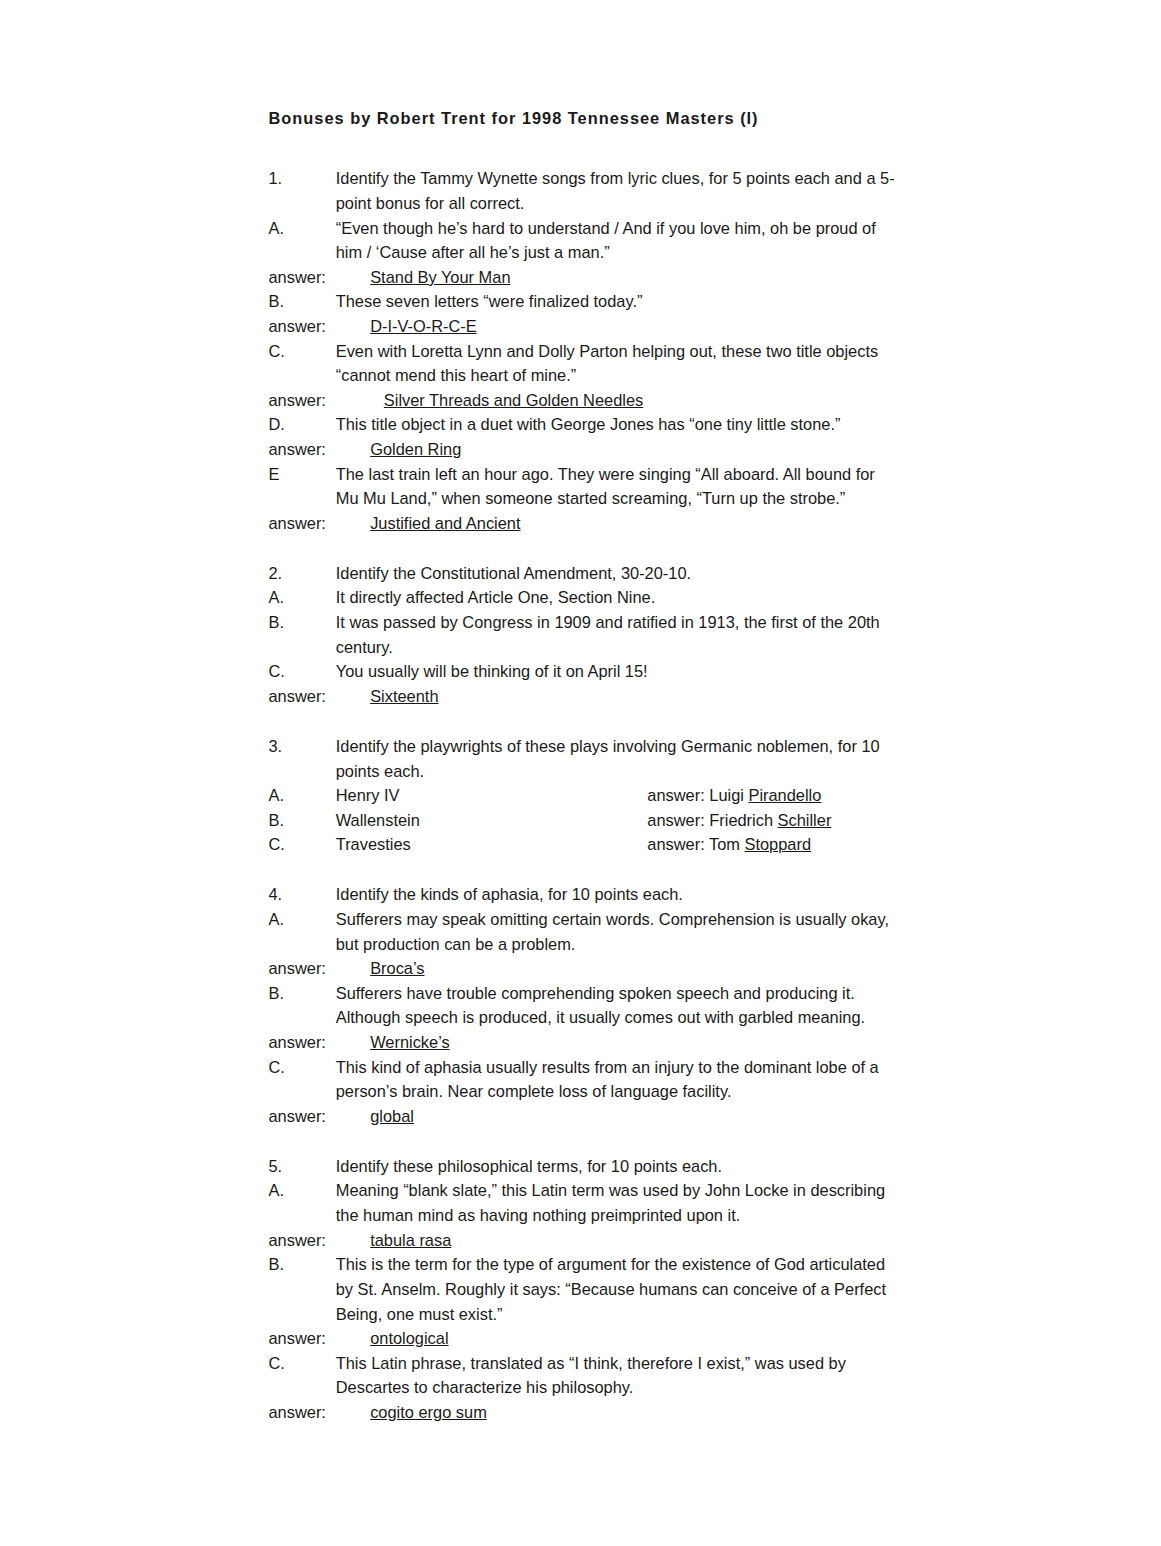Bonuses by Robert Trent for 1998 Tennessee Masters (I)
1.
Identify the Tammy Wynette songs from lyric clues, for 5 points each and a 5-point bonus for all correct.
A.
“Even though he’s hard to understand / And if you love him, oh be proud of him / ‘Cause after all he’s just a man.”
answer:
Stand By Your Man
B.
These seven letters “were finalized today.”
answer:
D-I-V-O-R-C-E
C.
Even with Loretta Lynn and Dolly Parton helping out, these two title objects “cannot mend this heart of mine.”
answer:
Silver Threads and Golden Needles
D.
This title object in a duet with George Jones has “one tiny little stone.”
answer:
Golden Ring
E
The last train left an hour ago. They were singing “All aboard. All bound for Mu Mu Land,” when someone started screaming, “Turn up the strobe.”
answer:
Justified and Ancient
2.
Identify the Constitutional Amendment, 30-20-10.
A.
It directly affected Article One, Section Nine.
B.
It was passed by Congress in 1909 and ratified in 1913, the first of the 20th century.
C.
You usually will be thinking of it on April 15!
answer:
Sixteenth
3.
Identify the playwrights of these plays involving Germanic noblemen, for 10 points each.
A.
Henry IV
answer: Luigi Pirandello
B.
Wallenstein
answer: Friedrich Schiller
C.
Travesties
answer: Tom Stoppard
4.
Identify the kinds of aphasia, for 10 points each.
A.
Sufferers may speak omitting certain words. Comprehension is usually okay, but production can be a problem.
answer:
Broca’s
B.
Sufferers have trouble comprehending spoken speech and producing it. Although speech is produced, it usually comes out with garbled meaning.
answer:
Wernicke’s
C.
This kind of aphasia usually results from an injury to the dominant lobe of a person’s brain. Near complete loss of language facility.
answer:
global
5.
Identify these philosophical terms, for 10 points each.
A.
Meaning “blank slate,” this Latin term was used by John Locke in describing the human mind as having nothing preimprinted upon it.
answer:
tabula rasa
B.
This is the term for the type of argument for the existence of God articulated by St. Anselm. Roughly it says: “Because humans can conceive of a Perfect Being, one must exist.”
answer:
ontological
C.
This Latin phrase, translated as “I think, therefore I exist,” was used by Descartes to characterize his philosophy.
answer:
cogito ergo sum